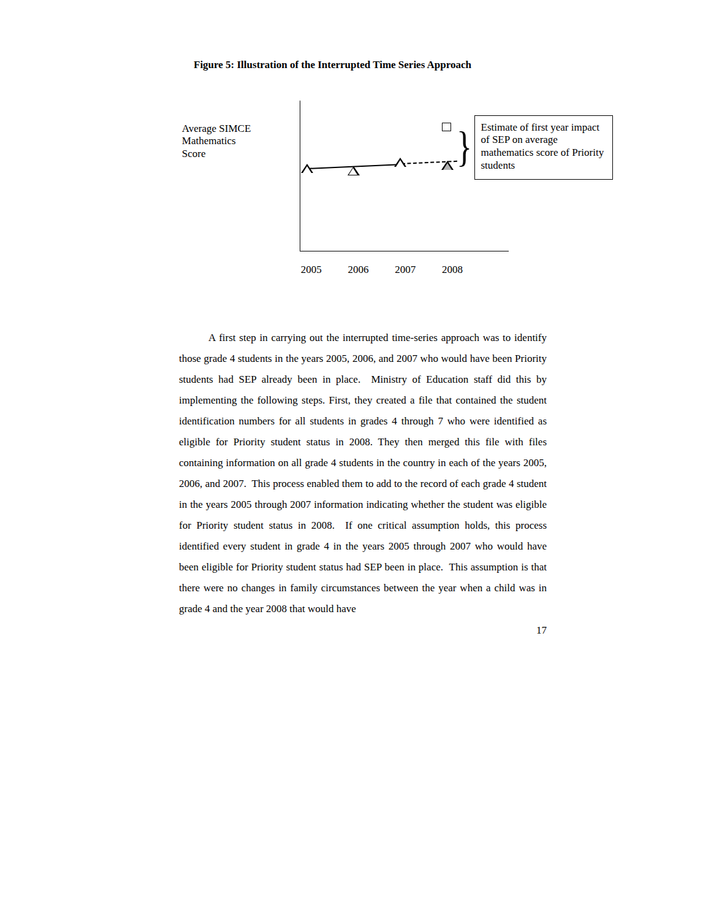Figure 5: Illustration of the Interrupted Time Series Approach
Average SIMCE
Mathematics
Score
}
Estimate of first year impact of SEP on average mathematics score of Priority students
2005 2006 2007 2008
A first step in carrying out the interrupted time-series approach was to identify those grade 4 students in the years 2005, 2006, and 2007 who would have been Priority students had SEP already been in place. Ministry of Education staff did this by implementing the following steps. First, they created a file that contained the student identification numbers for all students in grades 4 through 7 who were identified as eligible for Priority student status in 2008. They then merged this file with files containing information on all grade 4 students in the country in each of the years 2005, 2006, and 2007. This process enabled them to add to the record of each grade 4 student in the years 2005 through 2007 information indicating whether the student was eligible for Priority student status in 2008. If one critical assumption holds, this process identified every student in grade 4 in the years 2005 through 2007 who would have been eligible for Priority student status had SEP been in place. This assumption is that there were no changes in family circumstances between the year when a child was in grade 4 and the year 2008 that would have
17